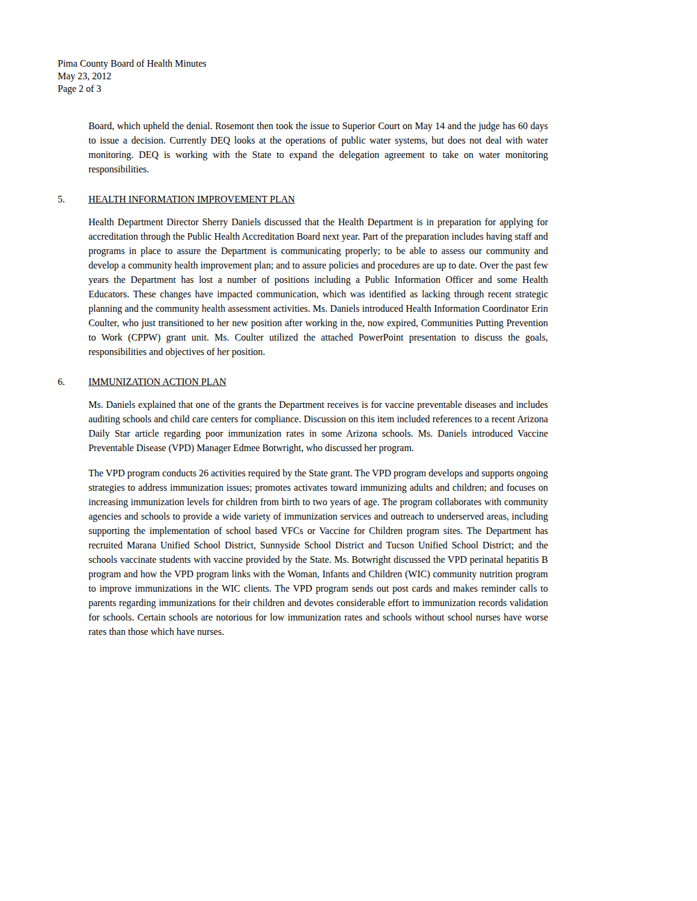Pima County Board of Health Minutes
May 23, 2012
Page 2 of 3
Board, which upheld the denial. Rosemont then took the issue to Superior Court on May 14 and the judge has 60 days to issue a decision. Currently DEQ looks at the operations of public water systems, but does not deal with water monitoring. DEQ is working with the State to expand the delegation agreement to take on water monitoring responsibilities.
5. HEALTH INFORMATION IMPROVEMENT PLAN
Health Department Director Sherry Daniels discussed that the Health Department is in preparation for applying for accreditation through the Public Health Accreditation Board next year. Part of the preparation includes having staff and programs in place to assure the Department is communicating properly; to be able to assess our community and develop a community health improvement plan; and to assure policies and procedures are up to date. Over the past few years the Department has lost a number of positions including a Public Information Officer and some Health Educators. These changes have impacted communication, which was identified as lacking through recent strategic planning and the community health assessment activities. Ms. Daniels introduced Health Information Coordinator Erin Coulter, who just transitioned to her new position after working in the, now expired, Communities Putting Prevention to Work (CPPW) grant unit. Ms. Coulter utilized the attached PowerPoint presentation to discuss the goals, responsibilities and objectives of her position.
6. IMMUNIZATION ACTION PLAN
Ms. Daniels explained that one of the grants the Department receives is for vaccine preventable diseases and includes auditing schools and child care centers for compliance. Discussion on this item included references to a recent Arizona Daily Star article regarding poor immunization rates in some Arizona schools. Ms. Daniels introduced Vaccine Preventable Disease (VPD) Manager Edmee Botwright, who discussed her program.
The VPD program conducts 26 activities required by the State grant. The VPD program develops and supports ongoing strategies to address immunization issues; promotes activates toward immunizing adults and children; and focuses on increasing immunization levels for children from birth to two years of age. The program collaborates with community agencies and schools to provide a wide variety of immunization services and outreach to underserved areas, including supporting the implementation of school based VFCs or Vaccine for Children program sites. The Department has recruited Marana Unified School District, Sunnyside School District and Tucson Unified School District; and the schools vaccinate students with vaccine provided by the State. Ms. Botwright discussed the VPD perinatal hepatitis B program and how the VPD program links with the Woman, Infants and Children (WIC) community nutrition program to improve immunizations in the WIC clients. The VPD program sends out post cards and makes reminder calls to parents regarding immunizations for their children and devotes considerable effort to immunization records validation for schools. Certain schools are notorious for low immunization rates and schools without school nurses have worse rates than those which have nurses.